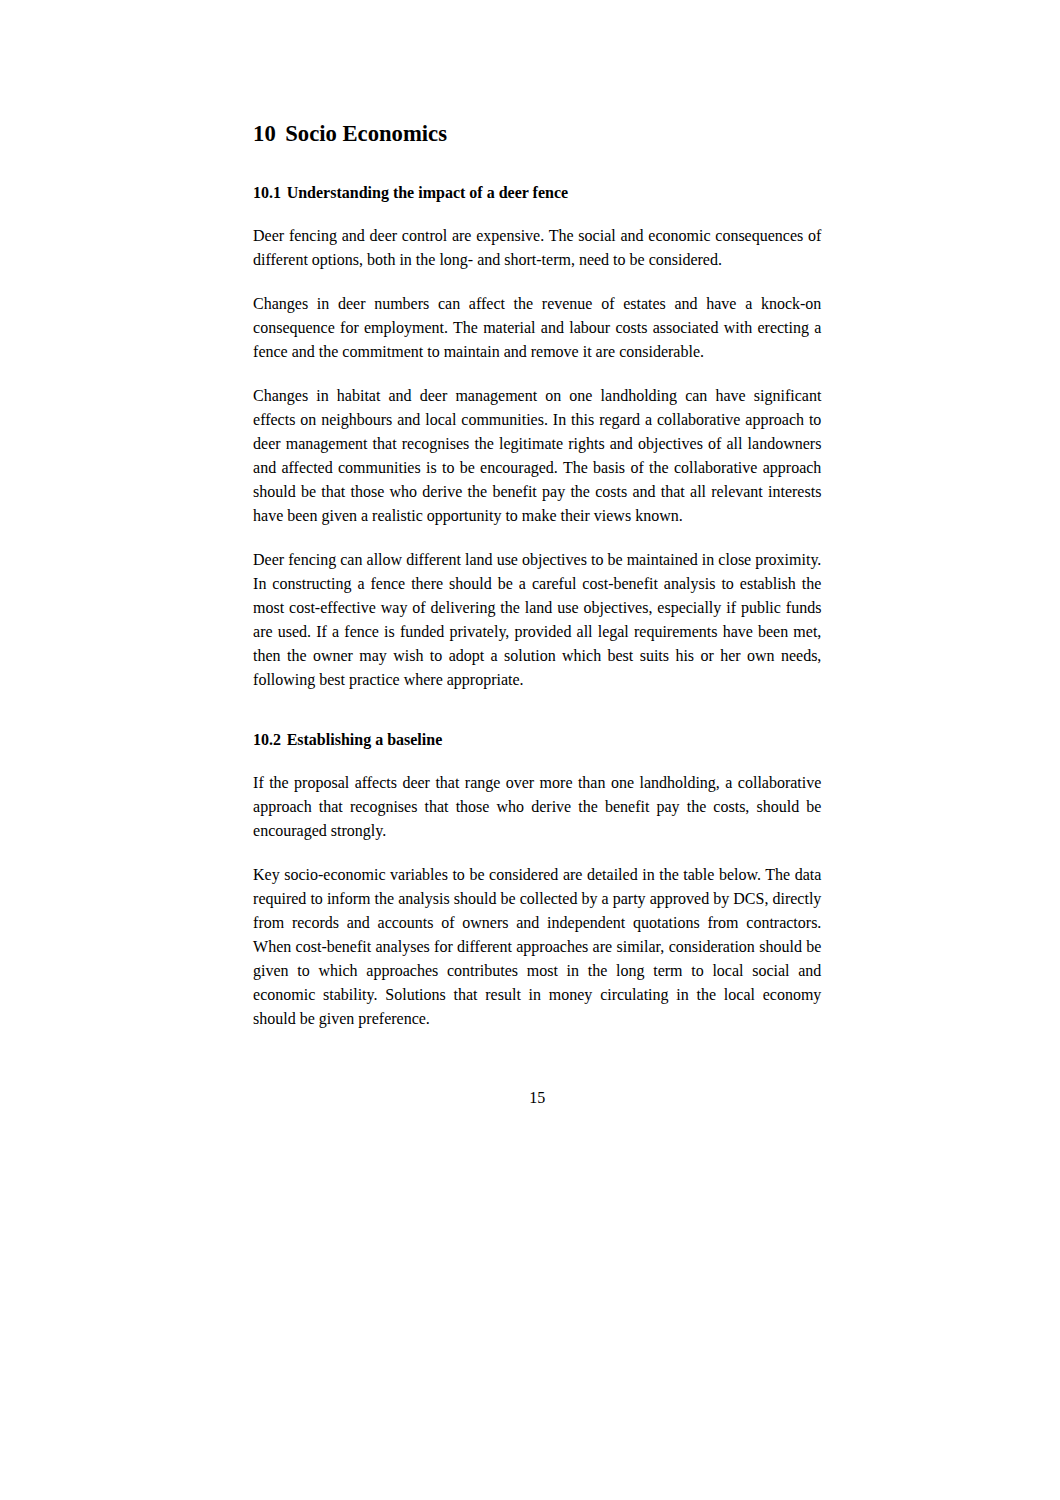10 Socio Economics
10.1 Understanding the impact of a deer fence
Deer fencing and deer control are expensive. The social and economic consequences of different options, both in the long- and short-term, need to be considered.
Changes in deer numbers can affect the revenue of estates and have a knock-on consequence for employment. The material and labour costs associated with erecting a fence and the commitment to maintain and remove it are considerable.
Changes in habitat and deer management on one landholding can have significant effects on neighbours and local communities. In this regard a collaborative approach to deer management that recognises the legitimate rights and objectives of all landowners and affected communities is to be encouraged. The basis of the collaborative approach should be that those who derive the benefit pay the costs and that all relevant interests have been given a realistic opportunity to make their views known.
Deer fencing can allow different land use objectives to be maintained in close proximity. In constructing a fence there should be a careful cost-benefit analysis to establish the most cost-effective way of delivering the land use objectives, especially if public funds are used. If a fence is funded privately, provided all legal requirements have been met, then the owner may wish to adopt a solution which best suits his or her own needs, following best practice where appropriate.
10.2 Establishing a baseline
If the proposal affects deer that range over more than one landholding, a collaborative approach that recognises that those who derive the benefit pay the costs, should be encouraged strongly.
Key socio-economic variables to be considered are detailed in the table below. The data required to inform the analysis should be collected by a party approved by DCS, directly from records and accounts of owners and independent quotations from contractors. When cost-benefit analyses for different approaches are similar, consideration should be given to which approaches contributes most in the long term to local social and economic stability. Solutions that result in money circulating in the local economy should be given preference.
15